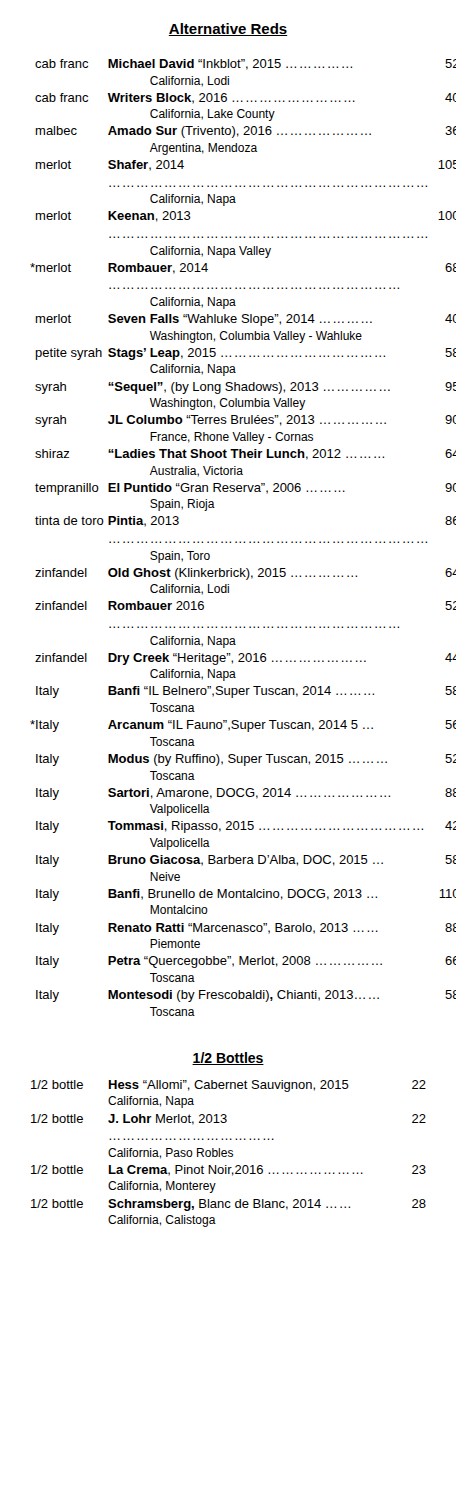Alternative Reds
| | cab franc | Michael David “Inkblot”, 2015 …………… | 52 |
| | | California, Lodi |
| | cab franc | Writers Block , 2016 ……………………… | 40 |
| | | California, Lake County |
| | malbec | Amado Sur (Trivento), 2016 ………………… | 36 |
| | | Argentina, Mendoza |
| | merlot | Shafer , 2014 …………………………………………………………… | 105 |
| | | California, Napa |
| | merlot | Keenan , 2013 …………………………………………………………… | 100 |
| | | California, Napa Valley |
| * | merlot | Rombauer , 2014 ……………………………………………………… | 68 |
| | | California, Napa |
| | merlot | Seven Falls “Wahluke Slope”, 2014 ………… | 40 |
| | | Washington, Columbia Valley - Wahluke |
| | petite syrah | Stags’ Leap , 2015 ……………………………… | 58 |
| | | California, Napa |
| | syrah | “Sequel” , (by Long Shadows), 2013 …………… | 95 |
| | | Washington, Columbia Valley |
| | syrah | JL Columbo “Terres Brulées”, 2013 …………… | 90 |
| | | France, Rhone Valley - Cornas |
| | shiraz | “Ladies That Shoot Their Lunch , 2012 ……… | 64 |
| | | Australia, Victoria |
| | tempranillo | El Puntido “Gran Reserva”, 2006 ……… | 90 |
| | | Spain, Rioja |
| | tinta de toro | Pintia , 2013 …………………………………………………………… | 86 |
| | | Spain, Toro |
| | zinfandel | Old Ghost (Klinkerbrick), 2015 …………… | 64 |
| | | California, Lodi |
| | zinfandel | Rombauer 2016 ……………………………………………………… | 52 |
| | | California, Napa |
| | zinfandel | Dry Creek “Heritage”, 2016 ………………… | 44 |
| | | California, Napa |
| | Italy | Banfi “IL Belnero”,Super Tuscan, 2014 ……… | 58 |
| | | Toscana |
| * | Italy | Arcanum “IL Fauno”,Super Tuscan, 2014 5 … | 56 |
| | | Toscana |
| | Italy | Modus (by Ruffino), Super Tuscan, 2015 ……… | 52 |
| | | Toscana |
| | Italy | Sartori , Amarone, DOCG, 2014 ………………… | 88 |
| | | Valpolicella |
| | Italy | Tommasi , Ripasso, 2015 ……………………………… | 42 |
| | | Valpolicella |
| | Italy | Bruno Giacosa , Barbera D’Alba, DOC, 2015 … | 58 |
| | | Neive |
| | Italy | Banfi , Brunello de Montalcino, DOCG, 2013 … | 110 |
| | | Montalcino |
| | Italy | Renato Ratti “Marcenasco”, Barolo, 2013 …… | 88 |
| | | Piemonte |
| | Italy | Petra “Quercegobbe”, Merlot, 2008 …………… | 66 |
| | | Toscana |
| | Italy | Montesodi (by Frescobaldi) , Chianti, 2013 …… | 58 |
| | | Toscana |
1/2 Bottles
| 1/2 bottle | Hess “Allomi”, Cabernet Sauvignon, 2015 | 22 |
| | California, Napa |
| 1/2 bottle | J. Lohr Merlot, 2013 ……………………………… | 22 |
| | California, Paso Robles |
| 1/2 bottle | La Crema , Pinot Noir,2016 ………………… | 23 |
| | California, Monterey |
| 1/2 bottle | Schramsberg, Blanc de Blanc, 2014 …… | 28 |
| | California, Calistoga |